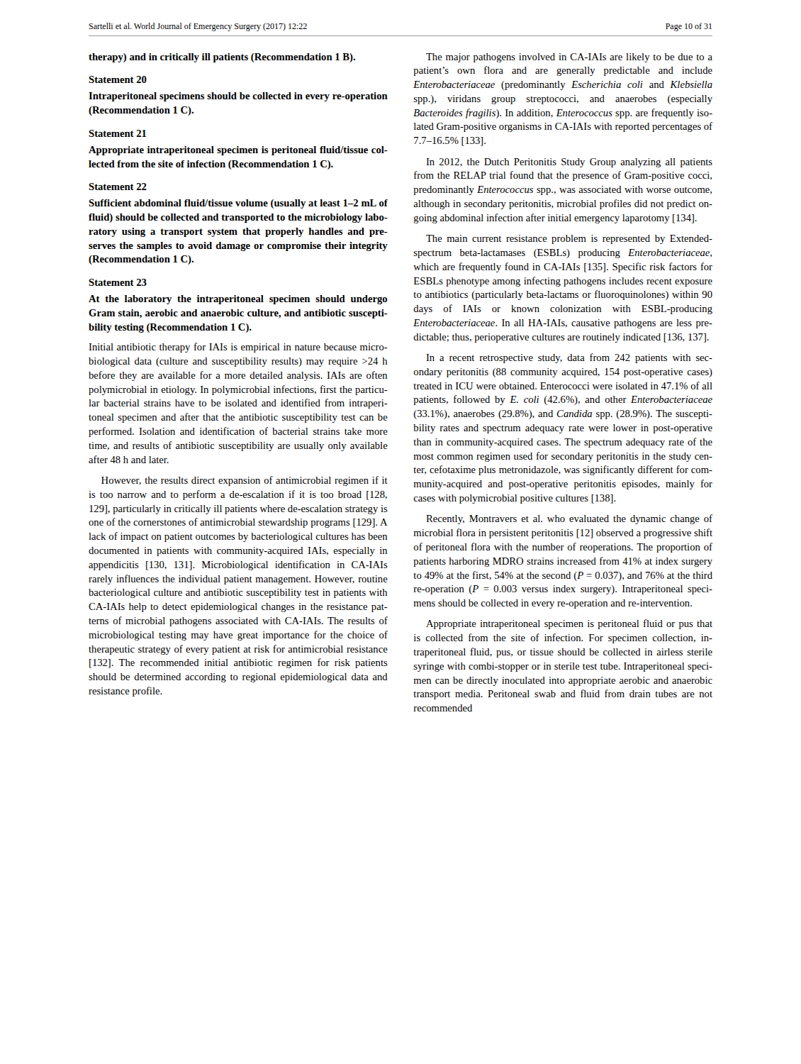Sartelli et al. World Journal of Emergency Surgery (2017) 12:22 Page 10 of 31
therapy) and in critically ill patients (Recommendation 1 B).
Statement 20
Intraperitoneal specimens should be collected in every re-operation (Recommendation 1 C).
Statement 21
Appropriate intraperitoneal specimen is peritoneal fluid/tissue collected from the site of infection (Recommendation 1 C).
Statement 22
Sufficient abdominal fluid/tissue volume (usually at least 1–2 mL of fluid) should be collected and transported to the microbiology laboratory using a transport system that properly handles and preserves the samples to avoid damage or compromise their integrity (Recommendation 1 C).
Statement 23
At the laboratory the intraperitoneal specimen should undergo Gram stain, aerobic and anaerobic culture, and antibiotic susceptibility testing (Recommendation 1 C).
Initial antibiotic therapy for IAIs is empirical in nature because microbiological data (culture and susceptibility results) may require >24 h before they are available for a more detailed analysis. IAIs are often polymicrobial in etiology. In polymicrobial infections, first the particular bacterial strains have to be isolated and identified from intraperitoneal specimen and after that the antibiotic susceptibility test can be performed. Isolation and identification of bacterial strains take more time, and results of antibiotic susceptibility are usually only available after 48 h and later.
However, the results direct expansion of antimicrobial regimen if it is too narrow and to perform a de-escalation if it is too broad [128, 129], particularly in critically ill patients where de-escalation strategy is one of the cornerstones of antimicrobial stewardship programs [129]. A lack of impact on patient outcomes by bacteriological cultures has been documented in patients with community-acquired IAIs, especially in appendicitis [130, 131]. Microbiological identification in CA-IAIs rarely influences the individual patient management. However, routine bacteriological culture and antibiotic susceptibility test in patients with CA-IAIs help to detect epidemiological changes in the resistance patterns of microbial pathogens associated with CA-IAIs. The results of microbiological testing may have great importance for the choice of therapeutic strategy of every patient at risk for antimicrobial resistance [132]. The recommended initial antibiotic regimen for risk patients should be determined according to regional epidemiological data and resistance profile.
The major pathogens involved in CA-IAIs are likely to be due to a patient’s own flora and are generally predictable and include Enterobacteriaceae (predominantly Escherichia coli and Klebsiella spp.), viridans group streptococci, and anaerobes (especially Bacteroides fragilis). In addition, Enterococcus spp. are frequently isolated Gram-positive organisms in CA-IAIs with reported percentages of 7.7–16.5% [133].
In 2012, the Dutch Peritonitis Study Group analyzing all patients from the RELAP trial found that the presence of Gram-positive cocci, predominantly Enterococcus spp., was associated with worse outcome, although in secondary peritonitis, microbial profiles did not predict ongoing abdominal infection after initial emergency laparotomy [134].
The main current resistance problem is represented by Extended-spectrum beta-lactamases (ESBLs) producing Enterobacteriaceae, which are frequently found in CA-IAIs [135]. Specific risk factors for ESBLs phenotype among infecting pathogens includes recent exposure to antibiotics (particularly beta-lactams or fluoroquinolones) within 90 days of IAIs or known colonization with ESBL-producing Enterobacteriaceae. In all HA-IAIs, causative pathogens are less predictable; thus, perioperative cultures are routinely indicated [136, 137].
In a recent retrospective study, data from 242 patients with secondary peritonitis (88 community acquired, 154 post-operative cases) treated in ICU were obtained. Enterococci were isolated in 47.1% of all patients, followed by E. coli (42.6%), and other Enterobacteriaceae (33.1%), anaerobes (29.8%), and Candida spp. (28.9%). The susceptibility rates and spectrum adequacy rate were lower in post-operative than in community-acquired cases. The spectrum adequacy rate of the most common regimen used for secondary peritonitis in the study center, cefotaxime plus metronidazole, was significantly different for community-acquired and post-operative peritonitis episodes, mainly for cases with polymicrobial positive cultures [138].
Recently, Montravers et al. who evaluated the dynamic change of microbial flora in persistent peritonitis [12] observed a progressive shift of peritoneal flora with the number of reoperations. The proportion of patients harboring MDRO strains increased from 41% at index surgery to 49% at the first, 54% at the second (P = 0.037), and 76% at the third re-operation (P = 0.003 versus index surgery). Intraperitoneal specimens should be collected in every re-operation and re-intervention.
Appropriate intraperitoneal specimen is peritoneal fluid or pus that is collected from the site of infection. For specimen collection, intraperitoneal fluid, pus, or tissue should be collected in airless sterile syringe with combi-stopper or in sterile test tube. Intraperitoneal specimen can be directly inoculated into appropriate aerobic and anaerobic transport media. Peritoneal swab and fluid from drain tubes are not recommended